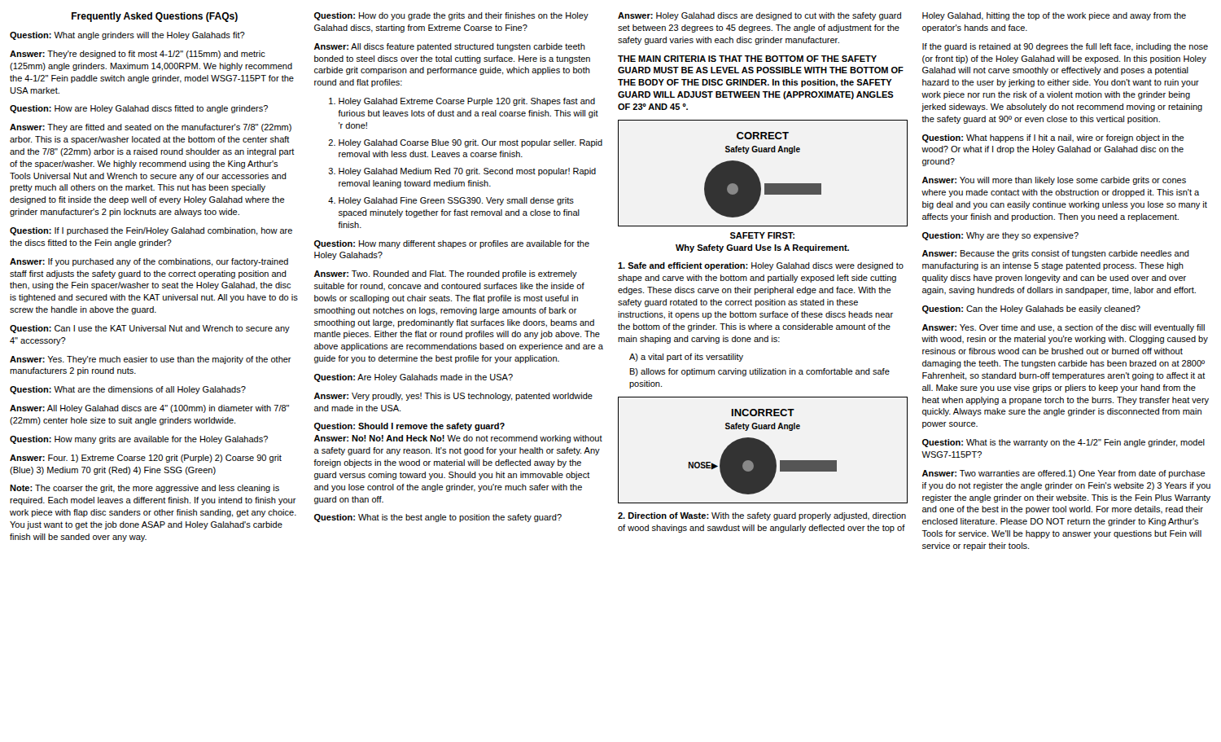Frequently Asked Questions (FAQs)
Question: What angle grinders will the Holey Galahads fit?
Answer: They're designed to fit most 4-1/2" (115mm) and metric (125mm) angle grinders. Maximum 14,000RPM. We highly recommend the 4-1/2" Fein paddle switch angle grinder, model WSG7-115PT for the USA market.
Question: How are Holey Galahad discs fitted to angle grinders?
Answer: They are fitted and seated on the manufacturer's 7/8" (22mm) arbor. This is a spacer/washer located at the bottom of the center shaft and the 7/8" (22mm) arbor is a raised round shoulder as an integral part of the spacer/washer. We highly recommend using the King Arthur's Tools Universal Nut and Wrench to secure any of our accessories and pretty much all others on the market. This nut has been specially designed to fit inside the deep well of every Holey Galahad where the grinder manufacturer's 2 pin locknuts are always too wide.
Question: If I purchased the Fein/Holey Galahad combination, how are the discs fitted to the Fein angle grinder?
Answer: If you purchased any of the combinations, our factory-trained staff first adjusts the safety guard to the correct operating position and then, using the Fein spacer/washer to seat the Holey Galahad, the disc is tightened and secured with the KAT universal nut. All you have to do is screw the handle in above the guard.
Question: Can I use the KAT Universal Nut and Wrench to secure any 4" accessory?
Answer: Yes. They're much easier to use than the majority of the other manufacturers 2 pin round nuts.
Question: What are the dimensions of all Holey Galahads?
Answer: All Holey Galahad discs are 4" (100mm) in diameter with 7/8" (22mm) center hole size to suit angle grinders worldwide.
Question: How many grits are available for the Holey Galahads?
Answer: Four. 1) Extreme Coarse 120 grit (Purple) 2) Coarse 90 grit (Blue) 3) Medium 70 grit (Red) 4) Fine SSG (Green)
Note: The coarser the grit, the more aggressive and less cleaning is required. Each model leaves a different finish. If you intend to finish your work piece with flap disc sanders or other finish sanding, get any choice. You just want to get the job done ASAP and Holey Galahad's carbide finish will be sanded over any way.
Question: How do you grade the grits and their finishes on the Holey Galahad discs, starting from Extreme Coarse to Fine?
Answer: All discs feature patented structured tungsten carbide teeth bonded to steel discs over the total cutting surface. Here is a tungsten carbide grit comparison and performance guide, which applies to both round and flat profiles:
Holey Galahad Extreme Coarse Purple 120 grit. Shapes fast and furious but leaves lots of dust and a real coarse finish. This will git 'r done!
Holey Galahad Coarse Blue 90 grit. Our most popular seller. Rapid removal with less dust. Leaves a coarse finish.
Holey Galahad Medium Red 70 grit. Second most popular! Rapid removal leaning toward medium finish.
Holey Galahad Fine Green SSG390. Very small dense grits spaced minutely together for fast removal and a close to final finish.
Question: How many different shapes or profiles are available for the Holey Galahads?
Answer: Two. Rounded and Flat. The rounded profile is extremely suitable for round, concave and contoured surfaces like the inside of bowls or scalloping out chair seats. The flat profile is most useful in smoothing out notches on logs, removing large amounts of bark or smoothing out large, predominantly flat surfaces like doors, beams and mantle pieces. Either the flat or round profiles will do any job above. The above applications are recommendations based on experience and are a guide for you to determine the best profile for your application.
Question: Are Holey Galahads made in the USA?
Answer: Very proudly, yes! This is US technology, patented worldwide and made in the USA.
Question: Should I remove the safety guard?
Answer: No! No! And Heck No! We do not recommend working without a safety guard for any reason. It's not good for your health or safety. Any foreign objects in the wood or material will be deflected away by the guard versus coming toward you. Should you hit an immovable object and you lose control of the angle grinder, you're much safer with the guard on than off.
Question: What is the best angle to position the safety guard?
Answer: Holey Galahad discs are designed to cut with the safety guard set between 23 degrees to 45 degrees. The angle of adjustment for the safety guard varies with each disc grinder manufacturer.
THE MAIN CRITERIA IS THAT THE BOTTOM OF THE SAFETY GUARD MUST BE AS LEVEL AS POSSIBLE WITH THE BOTTOM OF THE BODY OF THE DISC GRINDER. In this position, the SAFETY GUARD WILL ADJUST BETWEEN THE (APPROXIMATE) ANGLES OF 23º AND 45 º.
CORRECT Safety Guard Angle
SAFETY FIRST:
Why Safety Guard Use Is A Requirement.
1. Safe and efficient operation: Holey Galahad discs were designed to shape and carve with the bottom and partially exposed left side cutting edges. These discs carve on their peripheral edge and face. With the safety guard rotated to the correct position as stated in these instructions, it opens up the bottom surface of these discs heads near the bottom of the grinder. This is where a considerable amount of the main shaping and carving is done and is:
A) a vital part of its versatility
B) allows for optimum carving utilization in a comfortable and safe position.
INCORRECT Safety Guard Angle NOSE▶
2. Direction of Waste: With the safety guard properly adjusted, direction of wood shavings and sawdust will be angularly deflected over the top of Holey Galahad, hitting the top of the work piece and away from the operator's hands and face.
If the guard is retained at 90 degrees the full left face, including the nose (or front tip) of the Holey Galahad will be exposed. In this position Holey Galahad will not carve smoothly or effectively and poses a potential hazard to the user by jerking to either side. You don't want to ruin your work piece nor run the risk of a violent motion with the grinder being jerked sideways. We absolutely do not recommend moving or retaining the safety guard at 90º or even close to this vertical position.
Question: What happens if I hit a nail, wire or foreign object in the wood? Or what if I drop the Holey Galahad or Galahad disc on the ground?
Answer: You will more than likely lose some carbide grits or cones where you made contact with the obstruction or dropped it. This isn't a big deal and you can easily continue working unless you lose so many it affects your finish and production. Then you need a replacement.
Question: Why are they so expensive?
Answer: Because the grits consist of tungsten carbide needles and manufacturing is an intense 5 stage patented process. These high quality discs have proven longevity and can be used over and over again, saving hundreds of dollars in sandpaper, time, labor and effort.
Question: Can the Holey Galahads be easily cleaned?
Answer: Yes. Over time and use, a section of the disc will eventually fill with wood, resin or the material you're working with. Clogging caused by resinous or fibrous wood can be brushed out or burned off without damaging the teeth. The tungsten carbide has been brazed on at 2800º Fahrenheit, so standard burn-off temperatures aren't going to affect it at all. Make sure you use vise grips or pliers to keep your hand from the heat when applying a propane torch to the burrs. They transfer heat very quickly. Always make sure the angle grinder is disconnected from main power source.
Question: What is the warranty on the 4-1/2" Fein angle grinder, model WSG7-115PT?
Answer: Two warranties are offered.1) One Year from date of purchase if you do not register the angle grinder on Fein's website 2) 3 Years if you register the angle grinder on their website. This is the Fein Plus Warranty and one of the best in the power tool world. For more details, read their enclosed literature. Please DO NOT return the grinder to King Arthur's Tools for service. We'll be happy to answer your questions but Fein will service or repair their tools.